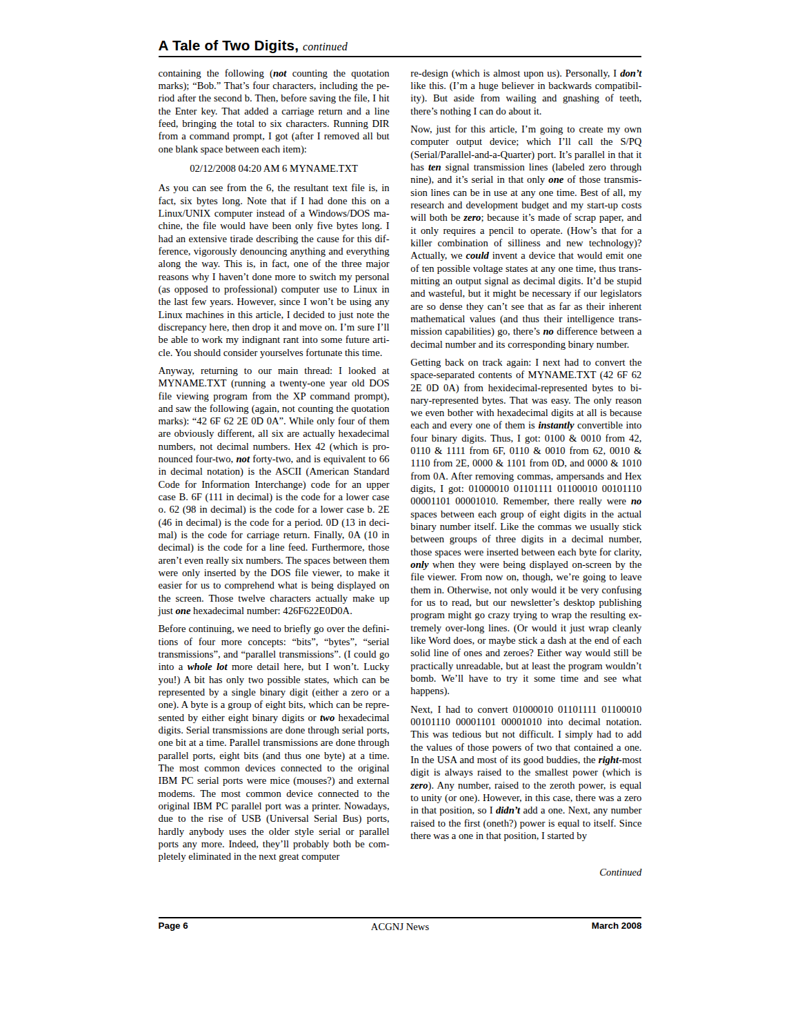A Tale of Two Digits, continued
containing the following (not counting the quotation marks); “Bob.” That’s four characters, including the period after the second b. Then, before saving the file, I hit the Enter key. That added a carriage return and a line feed, bringing the total to six characters. Running DIR from a command prompt, I got (after I removed all but one blank space between each item):
02/12/2008 04:20 AM 6 MYNAME.TXT
As you can see from the 6, the resultant text file is, in fact, six bytes long. Note that if I had done this on a Linux/UNIX computer instead of a Windows/DOS machine, the file would have been only five bytes long. I had an extensive tirade describing the cause for this difference, vigorously denouncing anything and everything along the way. This is, in fact, one of the three major reasons why I haven’t done more to switch my personal (as opposed to professional) computer use to Linux in the last few years. However, since I won’t be using any Linux machines in this article, I decided to just note the discrepancy here, then drop it and move on. I’m sure I’ll be able to work my indignant rant into some future article. You should consider yourselves fortunate this time.
Anyway, returning to our main thread: I looked at MYNAME.TXT (running a twenty-one year old DOS file viewing program from the XP command prompt), and saw the following (again, not counting the quotation marks): “42 6F 62 2E 0D 0A”. While only four of them are obviously different, all six are actually hexadecimal numbers, not decimal numbers. Hex 42 (which is pronounced four-two, not forty-two, and is equivalent to 66 in decimal notation) is the ASCII (American Standard Code for Information Interchange) code for an upper case B. 6F (111 in decimal) is the code for a lower case o. 62 (98 in decimal) is the code for a lower case b. 2E (46 in decimal) is the code for a period. 0D (13 in decimal) is the code for carriage return. Finally, 0A (10 in decimal) is the code for a line feed. Furthermore, those aren’t even really six numbers. The spaces between them were only inserted by the DOS file viewer, to make it easier for us to comprehend what is being displayed on the screen. Those twelve characters actually make up just one hexadecimal number: 426F622E0D0A.
Before continuing, we need to briefly go over the definitions of four more concepts: “bits”, “bytes”, “serial transmissions”, and “parallel transmissions”. (I could go into a whole lot more detail here, but I won’t. Lucky you!) A bit has only two possible states, which can be represented by a single binary digit (either a zero or a one). A byte is a group of eight bits, which can be represented by either eight binary digits or two hexadecimal digits. Serial transmissions are done through serial ports, one bit at a time. Parallel transmissions are done through parallel ports, eight bits (and thus one byte) at a time. The most common devices connected to the original IBM PC serial ports were mice (mouses?) and external modems. The most common device connected to the original IBM PC parallel port was a printer. Nowadays, due to the rise of USB (Universal Serial Bus) ports, hardly anybody uses the older style serial or parallel ports any more. Indeed, they’ll probably both be completely eliminated in the next great computer
re-design (which is almost upon us). Personally, I don’t like this. (I’m a huge believer in backwards compatibility). But aside from wailing and gnashing of teeth, there’s nothing I can do about it.
Now, just for this article, I’m going to create my own computer output device; which I’ll call the S/PQ (Serial/Parallel-and-a-Quarter) port. It’s parallel in that it has ten signal transmission lines (labeled zero through nine), and it’s serial in that only one of those transmission lines can be in use at any one time. Best of all, my research and development budget and my start-up costs will both be zero; because it’s made of scrap paper, and it only requires a pencil to operate. (How’s that for a killer combination of silliness and new technology)? Actually, we could invent a device that would emit one of ten possible voltage states at any one time, thus transmitting an output signal as decimal digits. It’d be stupid and wasteful, but it might be necessary if our legislators are so dense they can’t see that as far as their inherent mathematical values (and thus their intelligence transmission capabilities) go, there’s no difference between a decimal number and its corresponding binary number.
Getting back on track again: I next had to convert the space-separated contents of MYNAME.TXT (42 6F 62 2E 0D 0A) from hexidecimal-represented bytes to binary-represented bytes. That was easy. The only reason we even bother with hexadecimal digits at all is because each and every one of them is instantly convertible into four binary digits. Thus, I got: 0100 & 0010 from 42, 0110 & 1111 from 6F, 0110 & 0010 from 62, 0010 & 1110 from 2E, 0000 & 1101 from 0D, and 0000 & 1010 from 0A. After removing commas, ampersands and Hex digits, I got: 01000010 01101111 01100010 00101110 00001101 00001010. Remember, there really were no spaces between each group of eight digits in the actual binary number itself. Like the commas we usually stick between groups of three digits in a decimal number, those spaces were inserted between each byte for clarity, only when they were being displayed on-screen by the file viewer. From now on, though, we’re going to leave them in. Otherwise, not only would it be very confusing for us to read, but our newsletter’s desktop publishing program might go crazy trying to wrap the resulting extremely over-long lines. (Or would it just wrap cleanly like Word does, or maybe stick a dash at the end of each solid line of ones and zeroes? Either way would still be practically unreadable, but at least the program wouldn’t bomb. We’ll have to try it some time and see what happens).
Next, I had to convert 01000010 01101111 01100010 00101110 00001101 00001010 into decimal notation. This was tedious but not difficult. I simply had to add the values of those powers of two that contained a one. In the USA and most of its good buddies, the right-most digit is always raised to the smallest power (which is zero). Any number, raised to the zeroth power, is equal to unity (or one). However, in this case, there was a zero in that position, so I didn’t add a one. Next, any number raised to the first (oneth?) power is equal to itself. Since there was a one in that position, I started by
Continued
Page 6
ACGNJ News
March 2008